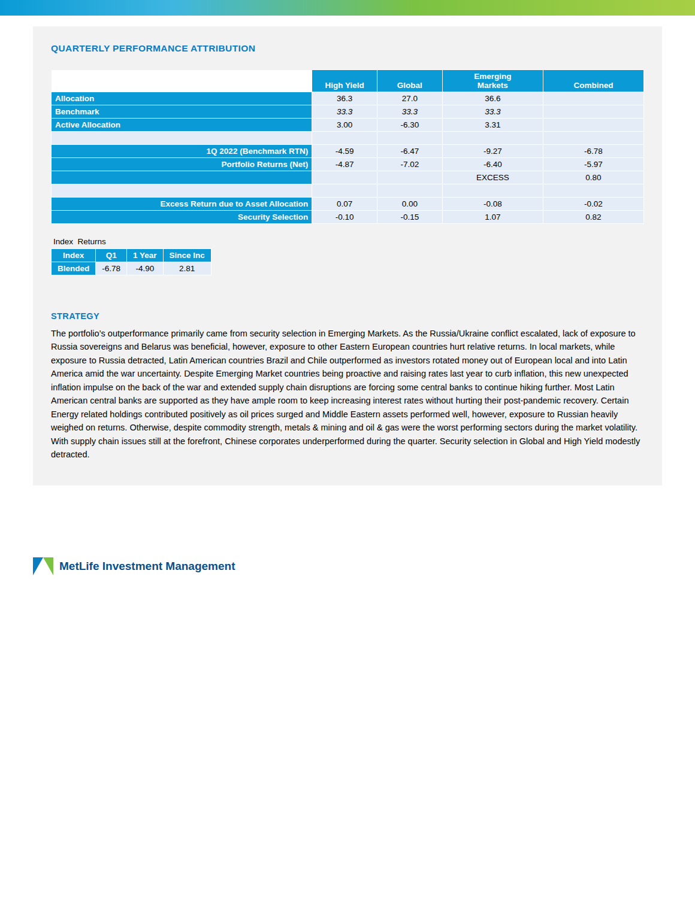QUARTERLY PERFORMANCE ATTRIBUTION
| | High Yield | Global | Emerging Markets | Combined |
| Allocation | 36.3 | 27.0 | 36.6 | |
| Benchmark | 33.3 | 33.3 | 33.3 | |
| Active Allocation | 3.00 | -6.30 | 3.31 | |
| 1Q 2022 (Benchmark RTN) | -4.59 | -6.47 | -9.27 | -6.78 |
| Portfolio Returns (Net) | -4.87 | -7.02 | -6.40 | -5.97 |
| | | | EXCESS | 0.80 |
| Excess Return due to Asset Allocation | 0.07 | 0.00 | -0.08 | -0.02 |
| Security Selection | -0.10 | -0.15 | 1.07 | 0.82 |
Index Returns
| Index | Q1 | 1 Year | Since Inc |
| --- | --- | --- | --- |
| Blended | -6.78 | -4.90 | 2.81 |
STRATEGY
The portfolio’s outperformance primarily came from security selection in Emerging Markets. As the Russia/Ukraine conflict escalated, lack of exposure to Russia sovereigns and Belarus was beneficial, however, exposure to other Eastern European countries hurt relative returns. In local markets, while exposure to Russia detracted, Latin American countries Brazil and Chile outperformed as investors rotated money out of European local and into Latin America amid the war uncertainty. Despite Emerging Market countries being proactive and raising rates last year to curb inflation, this new unexpected inflation impulse on the back of the war and extended supply chain disruptions are forcing some central banks to continue hiking further. Most Latin American central banks are supported as they have ample room to keep increasing interest rates without hurting their post-pandemic recovery. Certain Energy related holdings contributed positively as oil prices surged and Middle Eastern assets performed well, however, exposure to Russian heavily weighed on returns. Otherwise, despite commodity strength, metals & mining and oil & gas were the worst performing sectors during the market volatility. With supply chain issues still at the forefront, Chinese corporates underperformed during the quarter. Security selection in Global and High Yield modestly detracted.
MetLife Investment Management